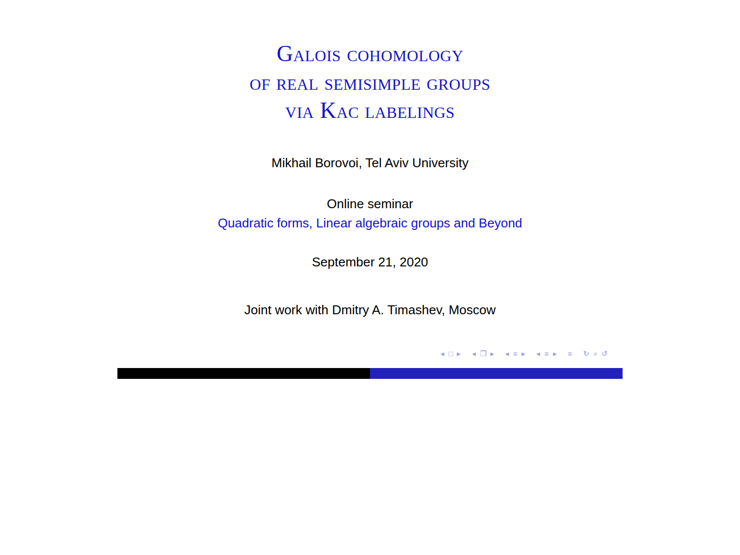Galois cohomology
of real semisimple groups
via Kac labelings
Mikhail Borovoi, Tel Aviv University
Online seminar
Quadratic forms, Linear algebraic groups and Beyond
September 21, 2020
Joint work with Dmitry A. Timashev, Moscow
◂ □ ▸ ◂ ❐ ▸ ◂ ≡ ▸ ◂ ≡ ▸ ≡ ↻ ⌕ ↺